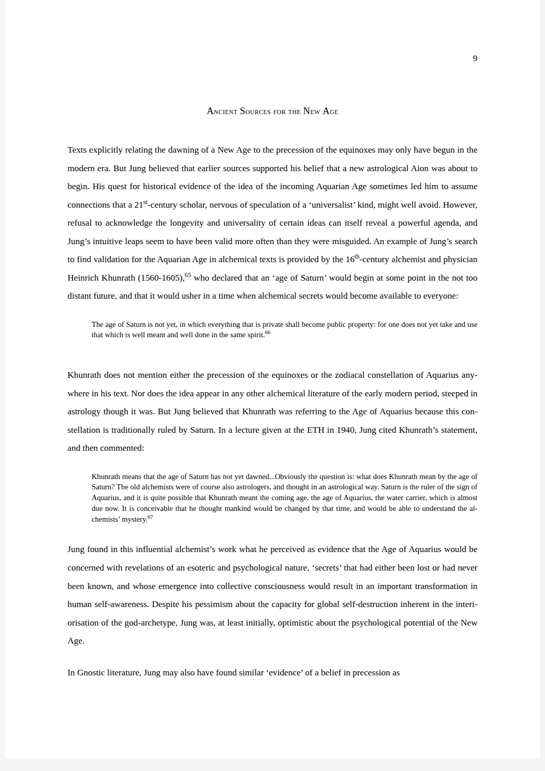9
Ancient Sources for the New Age
Texts explicitly relating the dawning of a New Age to the precession of the equinoxes may only have begun in the modern era. But Jung believed that earlier sources supported his belief that a new astrological Aion was about to begin. His quest for historical evidence of the idea of the incoming Aquarian Age sometimes led him to assume connections that a 21st-century scholar, nervous of speculation of a ‘universalist’ kind, might well avoid. However, refusal to acknowledge the longevity and universality of certain ideas can itself reveal a powerful agenda, and Jung’s intuitive leaps seem to have been valid more often than they were misguided. An example of Jung’s search to find validation for the Aquarian Age in alchemical texts is provided by the 16th-century alchemist and physician Heinrich Khunrath (1560-1605),65 who declared that an ‘age of Saturn’ would begin at some point in the not too distant future, and that it would usher in a time when alchemical secrets would become available to everyone:
The age of Saturn is not yet, in which everything that is private shall become public property: for one does not yet take and use that which is well meant and well done in the same spirit.66
Khunrath does not mention either the precession of the equinoxes or the zodiacal constellation of Aquarius anywhere in his text. Nor does the idea appear in any other alchemical literature of the early modern period, steeped in astrology though it was. But Jung believed that Khunrath was referring to the Age of Aquarius because this constellation is traditionally ruled by Saturn. In a lecture given at the ETH in 1940, Jung cited Khunrath’s statement, and then commented:
Khunrath means that the age of Saturn has not yet dawned...Obviously the question is: what does Khunrath mean by the age of Saturn? The old alchemists were of course also astrologers, and thought in an astrological way. Saturn is the ruler of the sign of Aquarius, and it is quite possible that Khunrath meant the coming age, the age of Aquarius, the water carrier, which is almost due now. It is conceivable that he thought mankind would be changed by that time, and would be able to understand the alchemists’ mystery.67
Jung found in this influential alchemist’s work what he perceived as evidence that the Age of Aquarius would be concerned with revelations of an esoteric and psychological nature, ‘secrets’ that had either been lost or had never been known, and whose emergence into collective consciousness would result in an important transformation in human self-awareness. Despite his pessimism about the capacity for global self-destruction inherent in the interiorisation of the god-archetype, Jung was, at least initially, optimistic about the psychological potential of the New Age.
In Gnostic literature, Jung may also have found similar ‘evidence’ of a belief in precession as